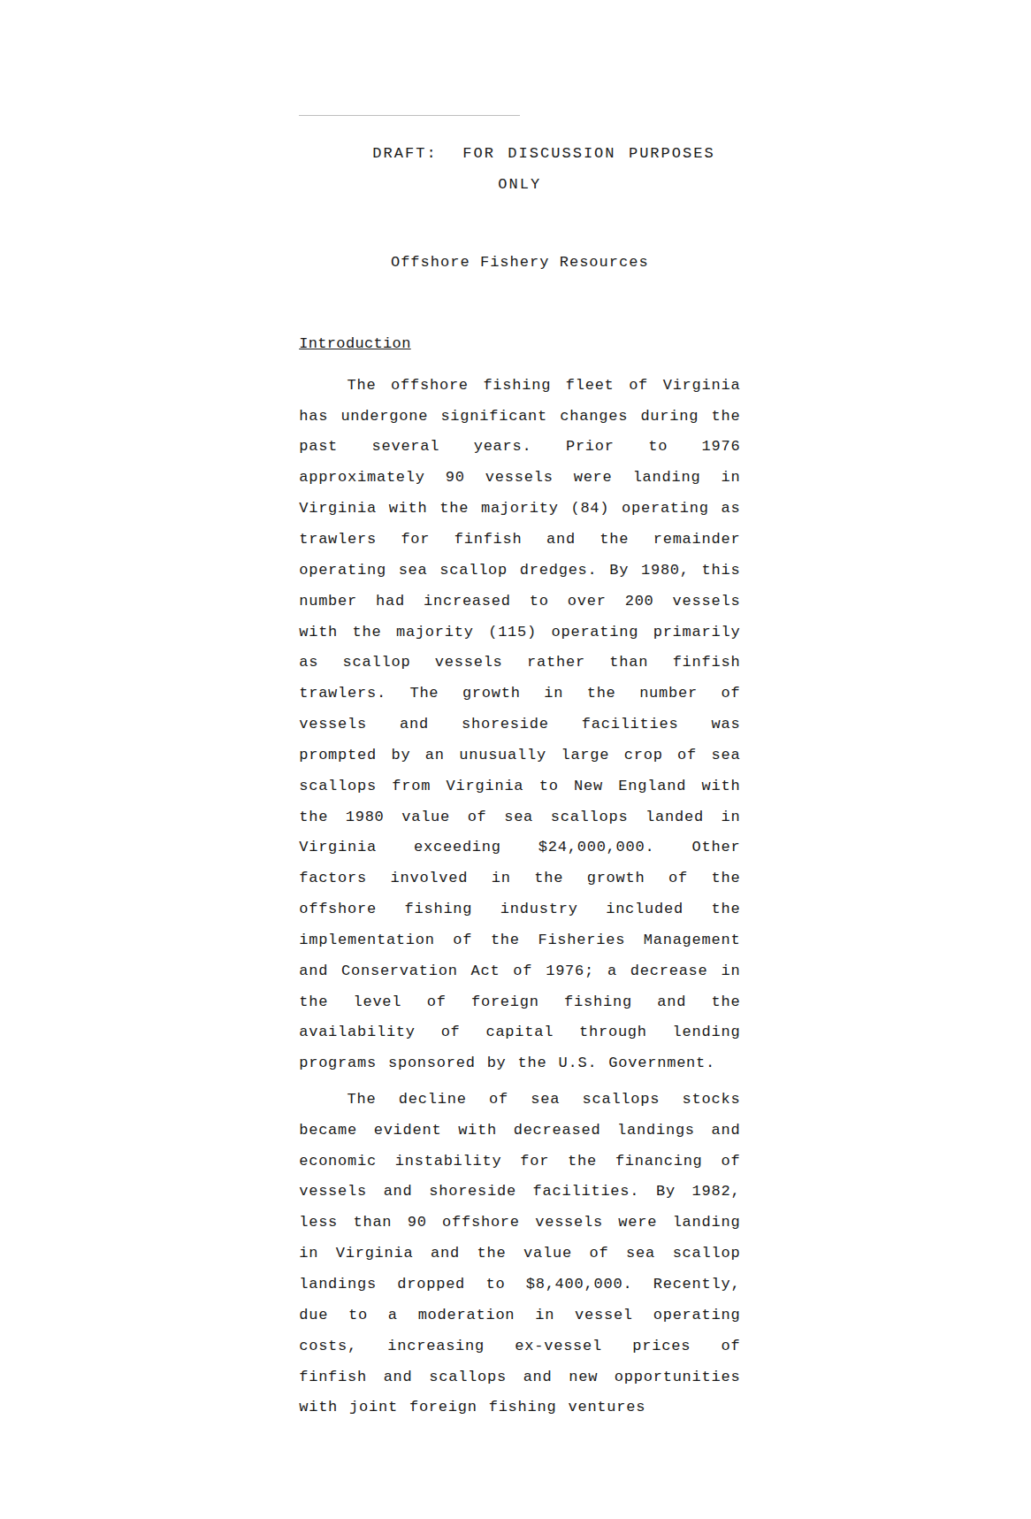DRAFT: FOR DISCUSSION PURPOSES ONLY
Offshore Fishery Resources
Introduction
The offshore fishing fleet of Virginia has undergone significant changes during the past several years. Prior to 1976 approximately 90 vessels were landing in Virginia with the majority (84) operating as trawlers for finfish and the remainder operating sea scallop dredges. By 1980, this number had increased to over 200 vessels with the majority (115) operating primarily as scallop vessels rather than finfish trawlers. The growth in the number of vessels and shoreside facilities was prompted by an unusually large crop of sea scallops from Virginia to New England with the 1980 value of sea scallops landed in Virginia exceeding $24,000,000. Other factors involved in the growth of the offshore fishing industry included the implementation of the Fisheries Management and Conservation Act of 1976; a decrease in the level of foreign fishing and the availability of capital through lending programs sponsored by the U.S. Government.
The decline of sea scallops stocks became evident with decreased landings and economic instability for the financing of vessels and shoreside facilities. By 1982, less than 90 offshore vessels were landing in Virginia and the value of sea scallop landings dropped to $8,400,000. Recently, due to a moderation in vessel operating costs, increasing ex-vessel prices of finfish and scallops and new opportunities with joint foreign fishing ventures